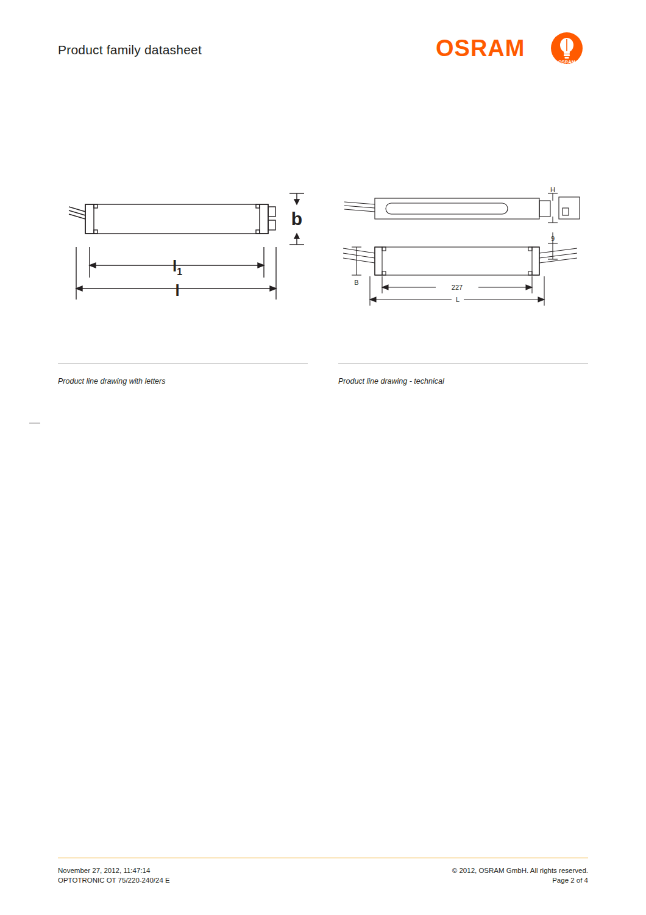Product family datasheet
OSRAM OSRAM
b l1 l
Product line drawing with letters
H 9 B 227 L
Product line drawing - technical
November 27, 2012, 11:47:14
OPTOTRONIC OT 75/220-240/24 E
© 2012, OSRAM GmbH. All rights reserved.
Page 2 of 4